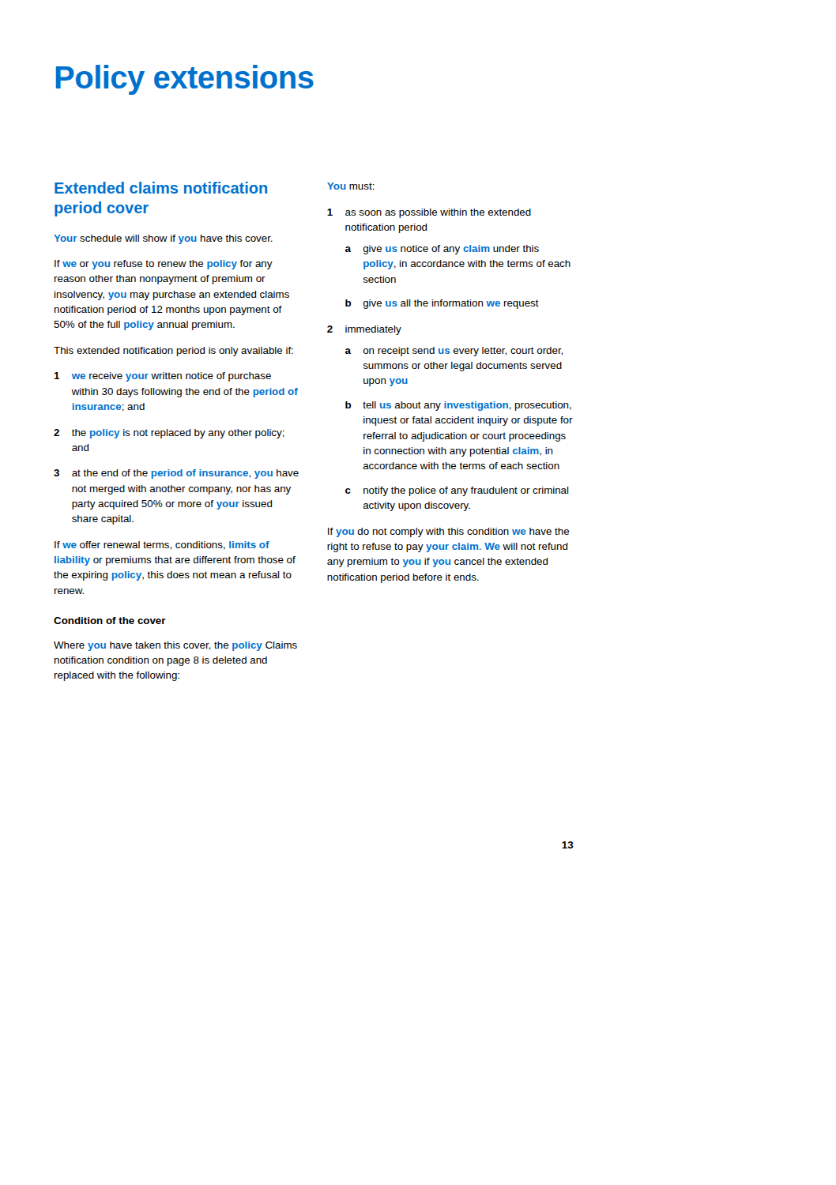Policy extensions
Extended claims notification period cover
Your schedule will show if you have this cover.
If we or you refuse to renew the policy for any reason other than nonpayment of premium or insolvency, you may purchase an extended claims notification period of 12 months upon payment of 50% of the full policy annual premium.
This extended notification period is only available if:
we receive your written notice of purchase within 30 days following the end of the period of insurance; and
the policy is not replaced by any other policy; and
at the end of the period of insurance, you have not merged with another company, nor has any party acquired 50% or more of your issued share capital.
If we offer renewal terms, conditions, limits of liability or premiums that are different from those of the expiring policy, this does not mean a refusal to renew.
Condition of the cover
Where you have taken this cover, the policy Claims notification condition on page 8 is deleted and replaced with the following:
You must:
as soon as possible within the extended notification period
give us notice of any claim under this policy, in accordance with the terms of each section
give us all the information we request
immediately
on receipt send us every letter, court order, summons or other legal documents served upon you
tell us about any investigation, prosecution, inquest or fatal accident inquiry or dispute for referral to adjudication or court proceedings in connection with any potential claim, in accordance with the terms of each section
notify the police of any fraudulent or criminal activity upon discovery.
If you do not comply with this condition we have the right to refuse to pay your claim. We will not refund any premium to you if you cancel the extended notification period before it ends.
13